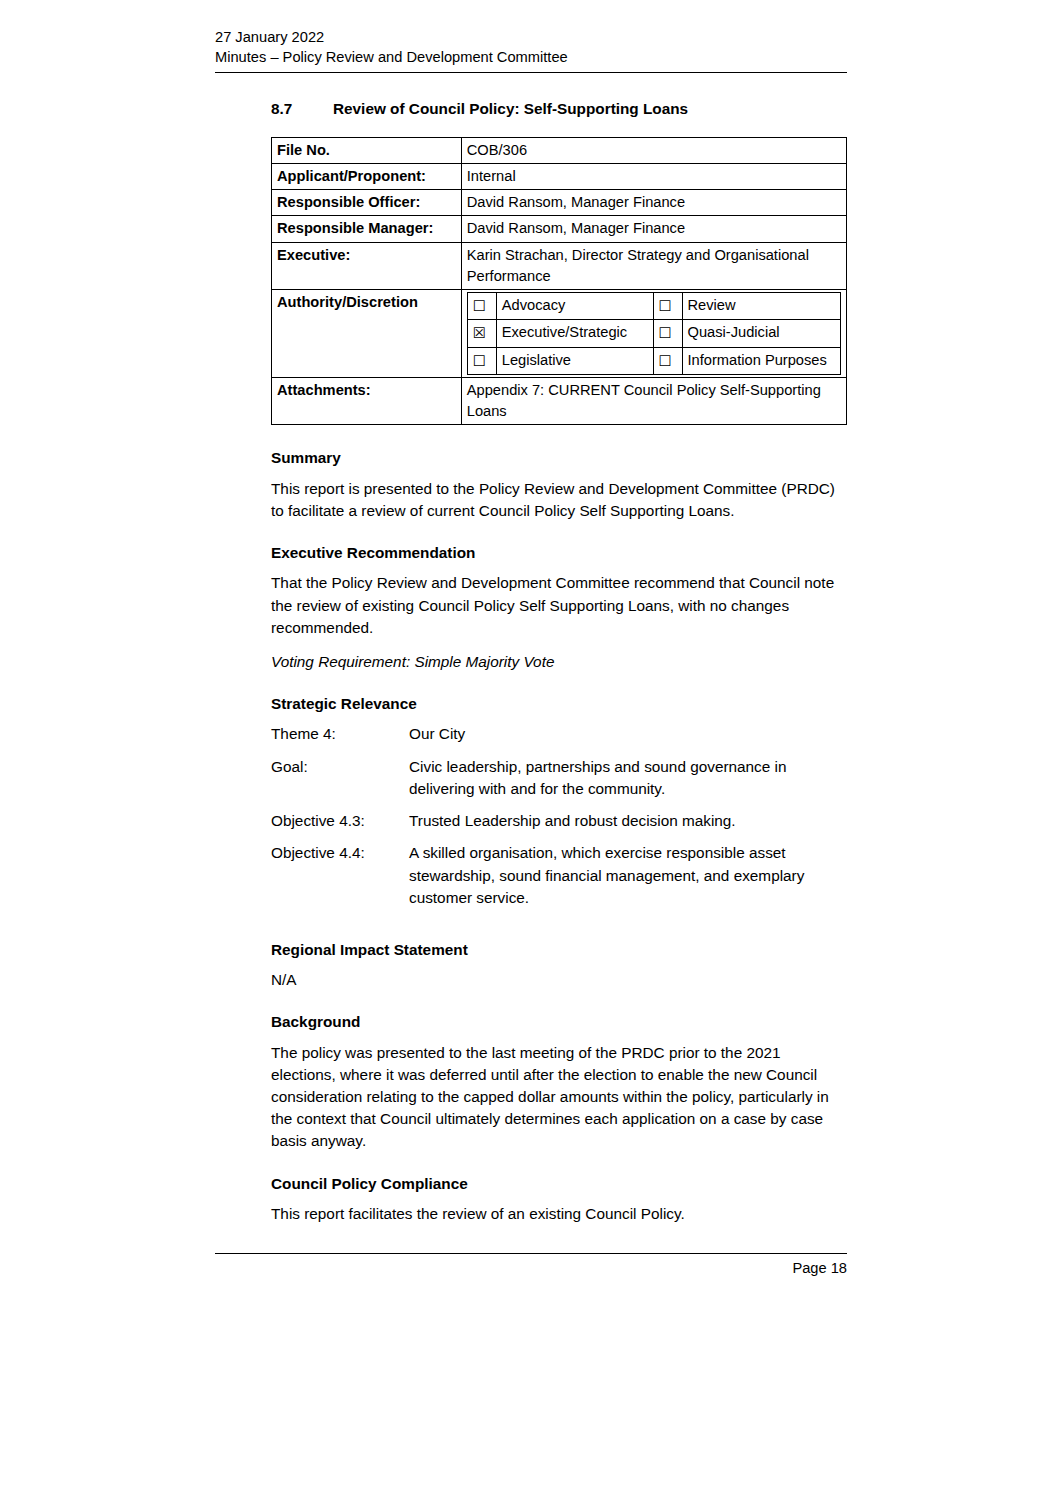27 January 2022
Minutes – Policy Review and Development Committee
8.7 Review of Council Policy: Self-Supporting Loans
| File No. | COB/306 |
| Applicant/Proponent: | Internal |
| Responsible Officer: | David Ransom, Manager Finance |
| Responsible Manager: | David Ransom, Manager Finance |
| Executive: | Karin Strachan, Director Strategy and Organisational Performance |
| Authority/Discretion | / ☐ / Advocacy / ☐ / Review / / ☒ / Executive/Strategic / ☐ / Quasi-Judicial / / ☐ / Legislative / ☐ / Information Purposes / |
| Attachments: | Appendix 7: CURRENT Council Policy Self-Supporting Loans |
Summary
This report is presented to the Policy Review and Development Committee (PRDC) to facilitate a review of current Council Policy Self Supporting Loans.
Executive Recommendation
That the Policy Review and Development Committee recommend that Council note the review of existing Council Policy Self Supporting Loans, with no changes recommended.
Voting Requirement: Simple Majority Vote
Strategic Relevance
| Theme 4: | Our City |
| Goal: | Civic leadership, partnerships and sound governance in delivering with and for the community. |
| Objective 4.3: | Trusted Leadership and robust decision making. |
| Objective 4.4: | A skilled organisation, which exercise responsible asset stewardship, sound financial management, and exemplary customer service. |
Regional Impact Statement
N/A
Background
The policy was presented to the last meeting of the PRDC prior to the 2021 elections, where it was deferred until after the election to enable the new Council consideration relating to the capped dollar amounts within the policy, particularly in the context that Council ultimately determines each application on a case by case basis anyway.
Council Policy Compliance
This report facilitates the review of an existing Council Policy.
Page 18